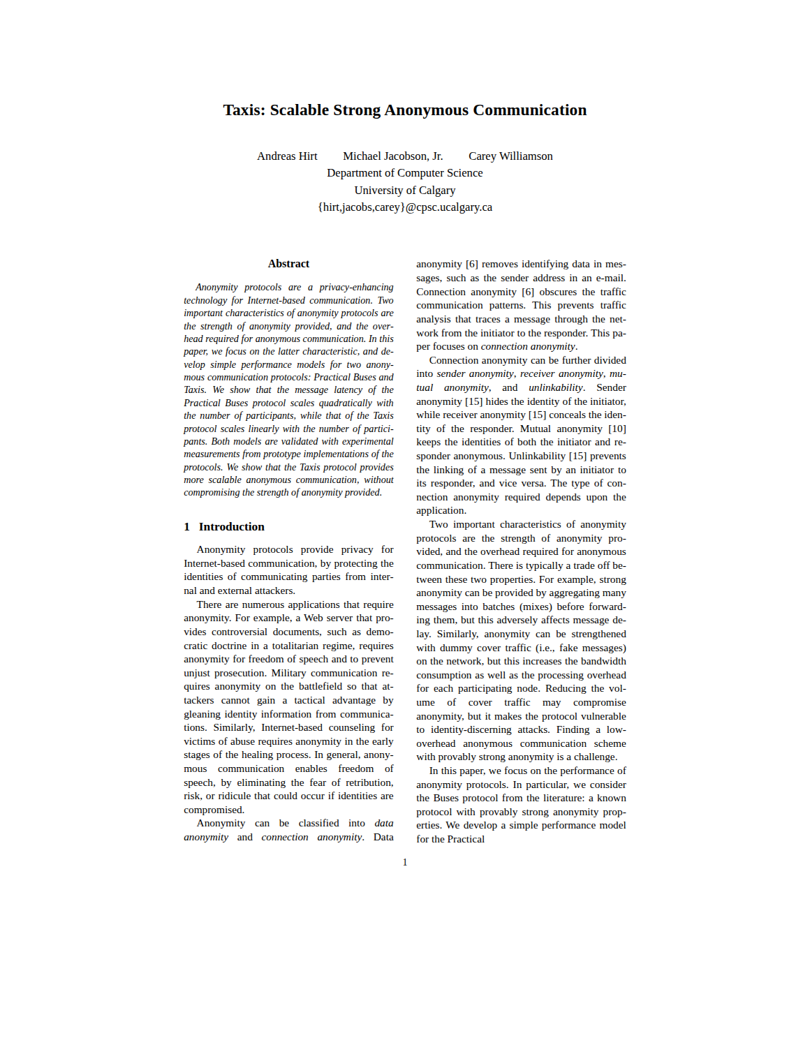Taxis: Scalable Strong Anonymous Communication
Andreas Hirt Michael Jacobson, Jr. Carey Williamson
Department of Computer Science
University of Calgary
{hirt,jacobs,carey}@cpsc.ucalgary.ca
Abstract
Anonymity protocols are a privacy-enhancing technology for Internet-based communication. Two important characteristics of anonymity protocols are the strength of anonymity provided, and the overhead required for anonymous communication. In this paper, we focus on the latter characteristic, and develop simple performance models for two anonymous communication protocols: Practical Buses and Taxis. We show that the message latency of the Practical Buses protocol scales quadratically with the number of participants, while that of the Taxis protocol scales linearly with the number of participants. Both models are validated with experimental measurements from prototype implementations of the protocols. We show that the Taxis protocol provides more scalable anonymous communication, without compromising the strength of anonymity provided.
1 Introduction
Anonymity protocols provide privacy for Internet-based communication, by protecting the identities of communicating parties from internal and external attackers.
There are numerous applications that require anonymity. For example, a Web server that provides controversial documents, such as democratic doctrine in a totalitarian regime, requires anonymity for freedom of speech and to prevent unjust prosecution. Military communication requires anonymity on the battlefield so that attackers cannot gain a tactical advantage by gleaning identity information from communications. Similarly, Internet-based counseling for victims of abuse requires anonymity in the early stages of the healing process. In general, anonymous communication enables freedom of speech, by eliminating the fear of retribution, risk, or ridicule that could occur if identities are compromised.
Anonymity can be classified into data anonymity and connection anonymity. Data anonymity [6] removes identifying data in messages, such as the sender address in an e-mail. Connection anonymity [6] obscures the traffic communication patterns. This prevents traffic analysis that traces a message through the network from the initiator to the responder. This paper focuses on connection anonymity.
Connection anonymity can be further divided into sender anonymity, receiver anonymity, mutual anonymity, and unlinkability. Sender anonymity [15] hides the identity of the initiator, while receiver anonymity [15] conceals the identity of the responder. Mutual anonymity [10] keeps the identities of both the initiator and responder anonymous. Unlinkability [15] prevents the linking of a message sent by an initiator to its responder, and vice versa. The type of connection anonymity required depends upon the application.
Two important characteristics of anonymity protocols are the strength of anonymity provided, and the overhead required for anonymous communication. There is typically a trade off between these two properties. For example, strong anonymity can be provided by aggregating many messages into batches (mixes) before forwarding them, but this adversely affects message delay. Similarly, anonymity can be strengthened with dummy cover traffic (i.e., fake messages) on the network, but this increases the bandwidth consumption as well as the processing overhead for each participating node. Reducing the volume of cover traffic may compromise anonymity, but it makes the protocol vulnerable to identity-discerning attacks. Finding a low-overhead anonymous communication scheme with provably strong anonymity is a challenge.
In this paper, we focus on the performance of anonymity protocols. In particular, we consider the Buses protocol from the literature: a known protocol with provably strong anonymity properties. We develop a simple performance model for the Practical
1